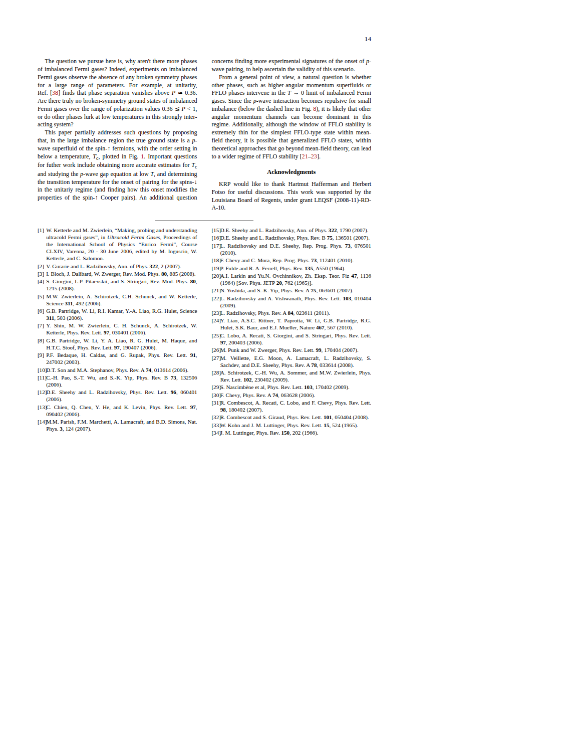14
The question we pursue here is, why aren't there more phases of imbalanced Fermi gases? Indeed, experiments on imbalanced Fermi gases observe the absence of any broken symmetry phases for a large range of parameters. For example, at unitarity, Ref. [38] finds that phase separation vanishes above P ≃ 0.36. Are there truly no broken-symmetry ground states of imbalanced Fermi gases over the range of polarization values 0.36 ≲ P < 1, or do other phases lurk at low temperatures in this strongly interacting system?
This paper partially addresses such questions by proposing that, in the large imbalance region the true ground state is a p-wave superfluid of the spin-↑ fermions, with the order setting in below a temperature, Tc, plotted in Fig. 1. Important questions for futher work include obtaining more accurate estimates for Tc and studying the p-wave gap equation at low T, and determining the transition temperature for the onset of pairing for the spins-↓ in the unitariy regime (and finding how this onset modifies the properties of the spin-↑ Cooper pairs). An additional question concerns finding more experimental signatures of the onset of p-wave pairing, to help ascertain the validity of this scenario.
From a general point of view, a natural question is whether other phases, such as higher-angular momentum superfluids or FFLO phases intervene in the T → 0 limit of imbalanced Fermi gases. Since the p-wave interaction becomes repulsive for small imbalance (below the dashed line in Fig. 8), it is likely that other angular momentum channels can become dominant in this regime. Additionally, although the window of FFLO stability is extremely thin for the simplest FFLO-type state within mean-field theory, it is possible that generalized FFLO states, within theoretical approaches that go beyond mean-field theory, can lead to a wider regime of FFLO stability [21–23].
Acknowledgments
KRP would like to thank Hartmut Hafferman and Herbert Fotso for useful discussions. This work was supported by the Louisiana Board of Regents, under grant LEQSF (2008-11)-RD-A-10.
W. Ketterle and M. Zwierlein, “Making, probing and understanding ultracold Fermi gases”, in Ultracold Fermi Gases, Proceedings of the International School of Physics “Enrico Fermi”, Course CLXIV, Varenna, 20 - 30 June 2006, edited by M. Inguscio, W. Ketterle, and C. Salomon.
V. Gurarie and L. Radzihovsky, Ann. of Phys. 322, 2 (2007).
I. Bloch, J. Dalibard, W. Zwerger, Rev. Mod. Phys. 80, 885 (2008).
S. Giorgini, L.P. Pitaevskii, and S. Stringari, Rev. Mod. Phys. 80, 1215 (2008).
M.W. Zwierlein, A. Schirotzek, C.H. Schunck, and W. Ketterle, Science 311, 492 (2006).
G.B. Partridge, W. Li, R.I. Kamar, Y.-A. Liao, R.G. Hulet, Science 311, 503 (2006).
Y. Shin, M. W. Zwierlein, C. H. Schunck, A. Schirotzek, W. Ketterle, Phys. Rev. Lett. 97, 030401 (2006).
G.B. Partridge, W. Li, Y. A. Liao, R. G. Hulet, M. Haque, and H.T.C. Stoof, Phys. Rev. Lett. 97, 190407 (2006).
P.F. Bedaque, H. Caldas, and G. Rupak, Phys. Rev. Lett. 91, 247002 (2003).
D.T. Son and M.A. Stephanov, Phys. Rev. A 74, 013614 (2006).
C.-H. Pao, S.-T. Wu, and S.-K. Yip, Phys. Rev. B 73, 132506 (2006).
D.E. Sheehy and L. Radzihovsky, Phys. Rev. Lett. 96, 060401 (2006).
C. Chien, Q. Chen, Y. He, and K. Levin, Phys. Rev. Lett. 97, 090402 (2006).
M.M. Parish, F.M. Marchetti, A. Lamacraft, and B.D. Simons, Nat. Phys. 3, 124 (2007).
D.E. Sheehy and L. Radzihovsky, Ann. of Phys. 322, 1790 (2007).
D.E. Sheehy and L. Radzihovsky, Phys. Rev. B 75, 136501 (2007).
L. Radzihovsky and D.E. Sheehy, Rep. Prog. Phys. 73, 076501 (2010).
F. Chevy and C. Mora, Rep. Prog. Phys. 73, 112401 (2010).
P. Fulde and R. A. Ferrell, Phys. Rev. 135, A550 (1964).
A.I. Larkin and Yu.N. Ovchinnikov, Zh. Eksp. Teor. Fiz 47, 1136 (1964) [Sov. Phys. JETP 20, 762 (1965)].
N. Yoshida, and S.-K. Yip, Phys. Rev. A 75, 063601 (2007).
L. Radzihovsky and A. Vishwanath, Phys. Rev. Lett. 103, 010404 (2009).
L. Radzihovsky, Phys. Rev. A 84, 023611 (2011).
Y. Liao, A.S.C. Rittner, T. Paprotta, W. Li, G.B. Partridge, R.G. Hulet, S.K. Baur, and E.J. Mueller, Nature 467, 567 (2010).
C. Lobo, A. Recati, S. Giorgini, and S. Stringari, Phys. Rev. Lett. 97, 200403 (2006).
M. Punk and W. Zwerger, Phys. Rev. Lett. 99, 170404 (2007).
M. Veillette, E.G. Moon, A. Lamacraft, L. Radzihovsky, S. Sachdev, and D.E. Sheehy, Phys. Rev. A 78, 033614 (2008).
A. Schirotzek, C.-H. Wu, A. Sommer, and M.W. Zwierlein, Phys. Rev. Lett. 102, 230402 (2009).
S. Nascimbène et al, Phys. Rev. Lett. 103, 170402 (2009).
F. Chevy, Phys. Rev. A 74, 063628 (2006).
R. Combescot, A. Recati, C. Lobo, and F. Chevy, Phys. Rev. Lett. 98, 180402 (2007).
R. Combescot and S. Giraud, Phys. Rev. Lett. 101, 050404 (2008).
W. Kohn and J. M. Luttinger, Phys. Rev. Lett. 15, 524 (1965).
J. M. Luttinger, Phys. Rev. 150, 202 (1966).